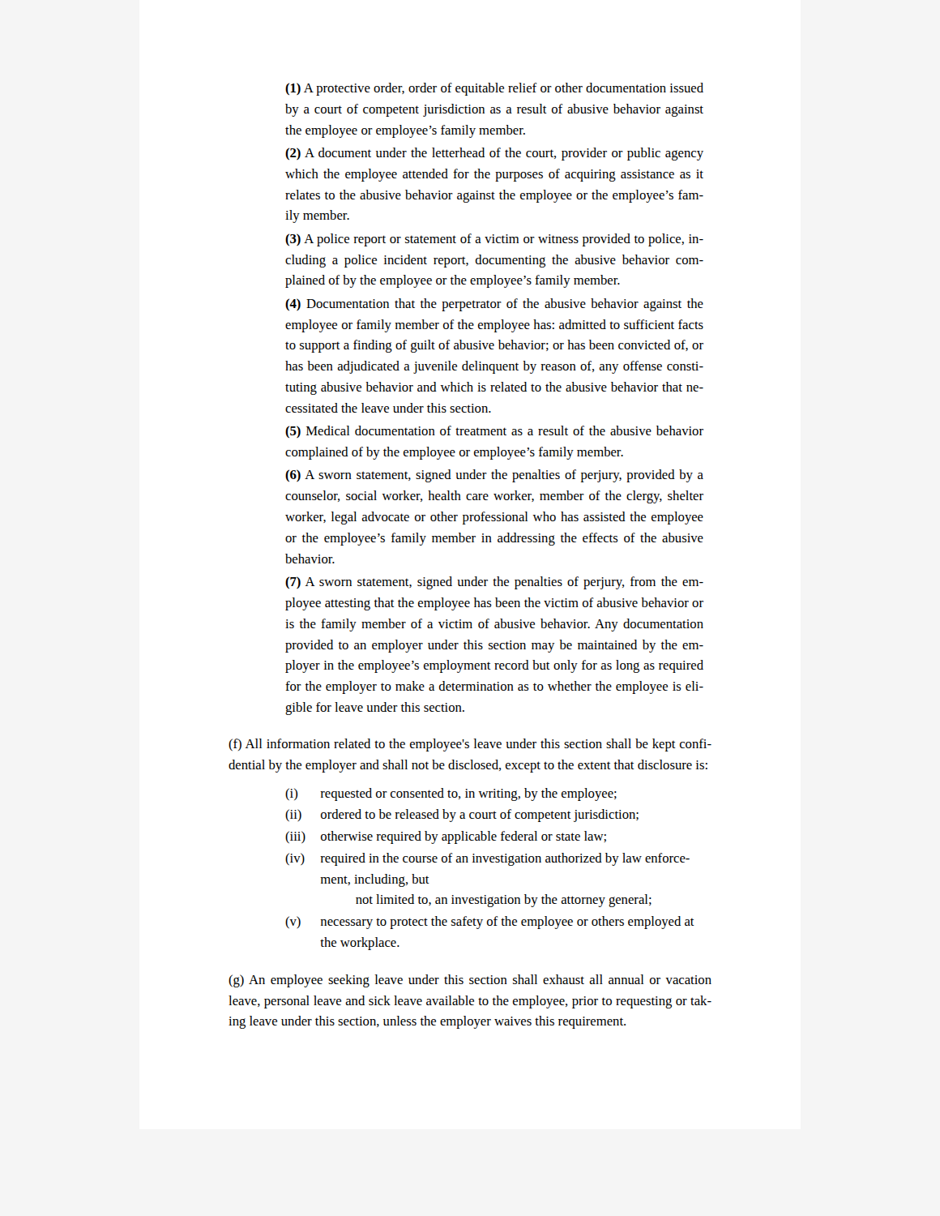(1) A protective order, order of equitable relief or other documentation issued by a court of competent jurisdiction as a result of abusive behavior against the employee or employee’s family member.
(2) A document under the letterhead of the court, provider or public agency which the employee attended for the purposes of acquiring assistance as it relates to the abusive behavior against the employee or the employee’s family member.
(3) A police report or statement of a victim or witness provided to police, including a police incident report, documenting the abusive behavior complained of by the employee or the employee’s family member.
(4) Documentation that the perpetrator of the abusive behavior against the employee or family member of the employee has: admitted to sufficient facts to support a finding of guilt of abusive behavior; or has been convicted of, or has been adjudicated a juvenile delinquent by reason of, any offense constituting abusive behavior and which is related to the abusive behavior that necessitated the leave under this section.
(5) Medical documentation of treatment as a result of the abusive behavior complained of by the employee or employee’s family member.
(6) A sworn statement, signed under the penalties of perjury, provided by a counselor, social worker, health care worker, member of the clergy, shelter worker, legal advocate or other professional who has assisted the employee or the employee’s family member in addressing the effects of the abusive behavior.
(7) A sworn statement, signed under the penalties of perjury, from the employee attesting that the employee has been the victim of abusive behavior or is the family member of a victim of abusive behavior. Any documentation provided to an employer under this section may be maintained by the employer in the employee’s employment record but only for as long as required for the employer to make a determination as to whether the employee is eligible for leave under this section.
(f) All information related to the employee's leave under this section shall be kept confidential by the employer and shall not be disclosed, except to the extent that disclosure is:
(i) requested or consented to, in writing, by the employee;
(ii) ordered to be released by a court of competent jurisdiction;
(iii) otherwise required by applicable federal or state law;
(iv) required in the course of an investigation authorized by law enforcement, including, butnot limited to, an investigation by the attorney general;
(v) necessary to protect the safety of the employee or others employed at the workplace.
(g) An employee seeking leave under this section shall exhaust all annual or vacation leave, personal leave and sick leave available to the employee, prior to requesting or taking leave under this section, unless the employer waives this requirement.